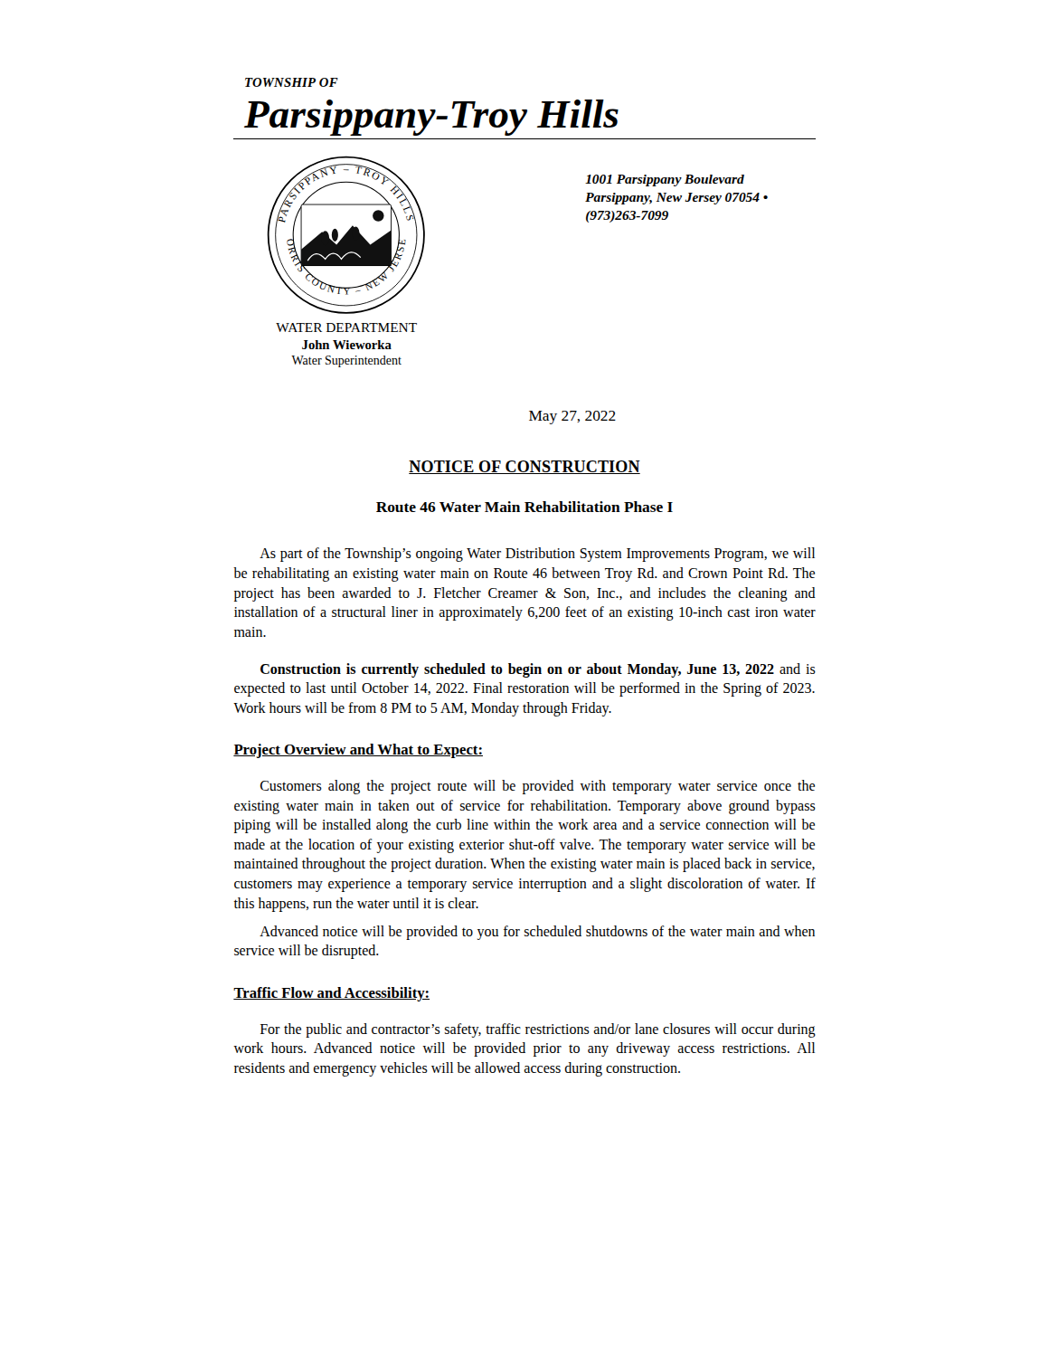TOWNSHIP OF
Parsippany-Troy Hills
PARSIPPANY – TROY HILLS MORRIS COUNTY – NEW JERSEY 1004 1928
WATER DEPARTMENT
John Wieworka
Water Superintendent
1001 Parsippany Boulevard
Parsippany, New Jersey 07054 • (973)263-7099
May 27, 2022
NOTICE OF CONSTRUCTION
Route 46 Water Main Rehabilitation Phase I
As part of the Township’s ongoing Water Distribution System Improvements Program, we will be rehabilitating an existing water main on Route 46 between Troy Rd. and Crown Point Rd. The project has been awarded to J. Fletcher Creamer & Son, Inc., and includes the cleaning and installation of a structural liner in approximately 6,200 feet of an existing 10-inch cast iron water main.
Construction is currently scheduled to begin on or about Monday, June 13, 2022 and is expected to last until October 14, 2022. Final restoration will be performed in the Spring of 2023. Work hours will be from 8 PM to 5 AM, Monday through Friday.
Project Overview and What to Expect:
Customers along the project route will be provided with temporary water service once the existing water main in taken out of service for rehabilitation. Temporary above ground bypass piping will be installed along the curb line within the work area and a service connection will be made at the location of your existing exterior shut-off valve. The temporary water service will be maintained throughout the project duration. When the existing water main is placed back in service, customers may experience a temporary service interruption and a slight discoloration of water. If this happens, run the water until it is clear.
Advanced notice will be provided to you for scheduled shutdowns of the water main and when service will be disrupted.
Traffic Flow and Accessibility:
For the public and contractor’s safety, traffic restrictions and/or lane closures will occur during work hours. Advanced notice will be provided prior to any driveway access restrictions. All residents and emergency vehicles will be allowed access during construction.